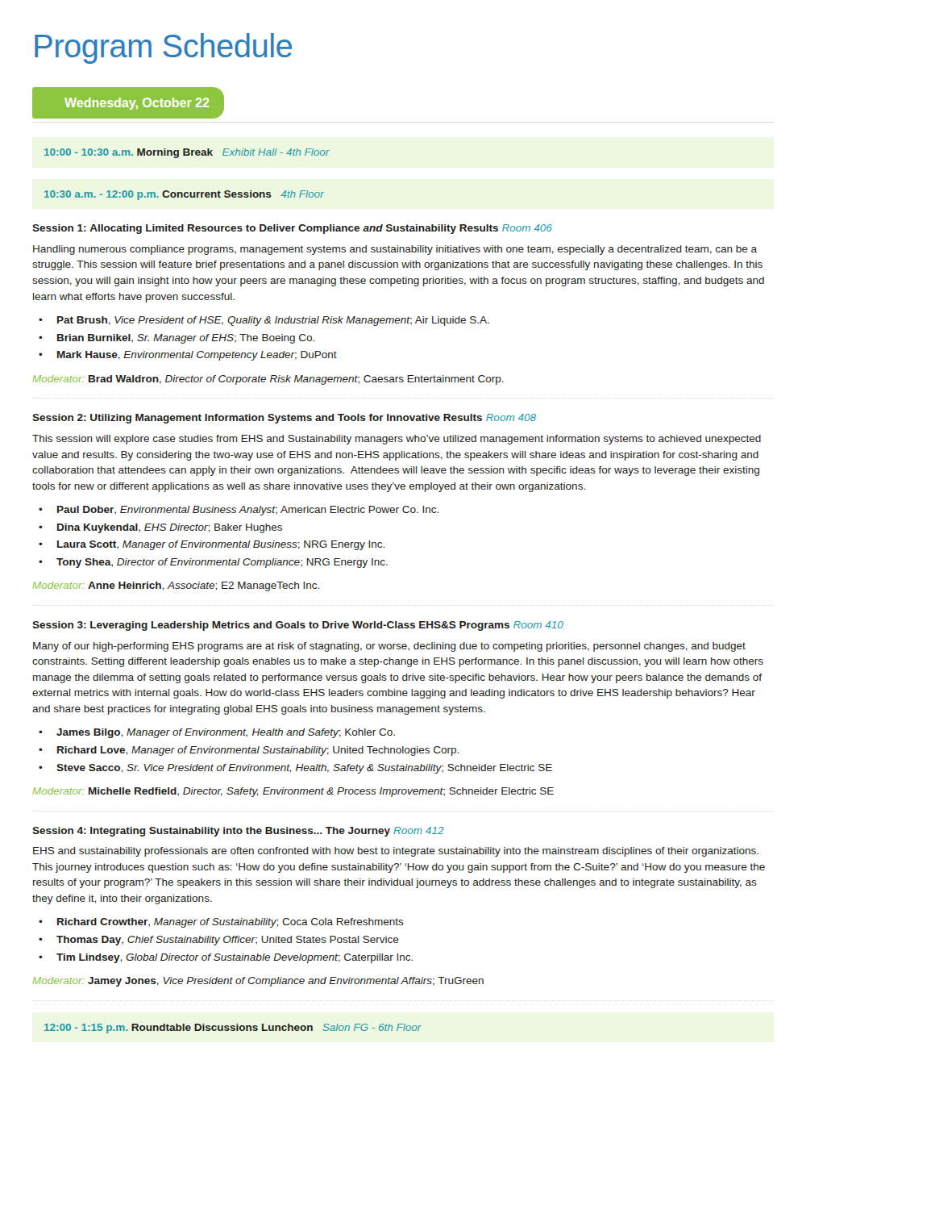Program Schedule
Wednesday, October 22
10:00 - 10:30 a.m. Morning Break Exhibit Hall - 4th Floor
10:30 a.m. - 12:00 p.m. Concurrent Sessions 4th Floor
Session 1: Allocating Limited Resources to Deliver Compliance and Sustainability Results Room 406
Handling numerous compliance programs, management systems and sustainability initiatives with one team, especially a decentralized team, can be a struggle. This session will feature brief presentations and a panel discussion with organizations that are successfully navigating these challenges. In this session, you will gain insight into how your peers are managing these competing priorities, with a focus on program structures, staffing, and budgets and learn what efforts have proven successful.
Pat Brush, Vice President of HSE, Quality & Industrial Risk Management; Air Liquide S.A.
Brian Burnikel, Sr. Manager of EHS; The Boeing Co.
Mark Hause, Environmental Competency Leader; DuPont
Moderator: Brad Waldron, Director of Corporate Risk Management; Caesars Entertainment Corp.
Session 2: Utilizing Management Information Systems and Tools for Innovative Results Room 408
This session will explore case studies from EHS and Sustainability managers who’ve utilized management information systems to achieved unexpected value and results. By considering the two-way use of EHS and non-EHS applications, the speakers will share ideas and inspiration for cost-sharing and collaboration that attendees can apply in their own organizations. Attendees will leave the session with specific ideas for ways to leverage their existing tools for new or different applications as well as share innovative uses they’ve employed at their own organizations.
Paul Dober, Environmental Business Analyst; American Electric Power Co. Inc.
Dina Kuykendal, EHS Director; Baker Hughes
Laura Scott, Manager of Environmental Business; NRG Energy Inc.
Tony Shea, Director of Environmental Compliance; NRG Energy Inc.
Moderator: Anne Heinrich, Associate; E2 ManageTech Inc.
Session 3: Leveraging Leadership Metrics and Goals to Drive World-Class EHS&S Programs Room 410
Many of our high-performing EHS programs are at risk of stagnating, or worse, declining due to competing priorities, personnel changes, and budget constraints. Setting different leadership goals enables us to make a step-change in EHS performance. In this panel discussion, you will learn how others manage the dilemma of setting goals related to performance versus goals to drive site-specific behaviors. Hear how your peers balance the demands of external metrics with internal goals. How do world-class EHS leaders combine lagging and leading indicators to drive EHS leadership behaviors? Hear and share best practices for integrating global EHS goals into business management systems.
James Bilgo, Manager of Environment, Health and Safety; Kohler Co.
Richard Love, Manager of Environmental Sustainability; United Technologies Corp.
Steve Sacco, Sr. Vice President of Environment, Health, Safety & Sustainability; Schneider Electric SE
Moderator: Michelle Redfield, Director, Safety, Environment & Process Improvement; Schneider Electric SE
Session 4: Integrating Sustainability into the Business... The Journey Room 412
EHS and sustainability professionals are often confronted with how best to integrate sustainability into the mainstream disciplines of their organizations. This journey introduces question such as: ‘How do you define sustainability?’ ‘How do you gain support from the C-Suite?’ and ‘How do you measure the results of your program?’ The speakers in this session will share their individual journeys to address these challenges and to integrate sustainability, as they define it, into their organizations.
Richard Crowther, Manager of Sustainability; Coca Cola Refreshments
Thomas Day, Chief Sustainability Officer; United States Postal Service
Tim Lindsey, Global Director of Sustainable Development; Caterpillar Inc.
Moderator: Jamey Jones, Vice President of Compliance and Environmental Affairs; TruGreen
12:00 - 1:15 p.m. Roundtable Discussions Luncheon Salon FG - 6th Floor